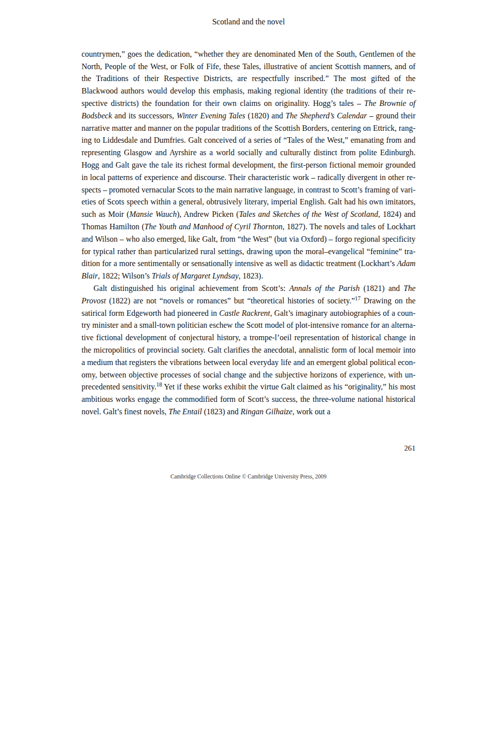Scotland and the novel
countrymen,” goes the dedication, “whether they are denominated Men of the South, Gentlemen of the North, People of the West, or Folk of Fife, these Tales, illustrative of ancient Scottish manners, and of the Traditions of their Respective Districts, are respectfully inscribed.” The most gifted of the Blackwood authors would develop this emphasis, making regional identity (the traditions of their respective districts) the foundation for their own claims on originality. Hogg’s tales – The Brownie of Bodsbeck and its successors, Winter Evening Tales (1820) and The Shepherd’s Calendar – ground their narrative matter and manner on the popular traditions of the Scottish Borders, centering on Ettrick, ranging to Liddesdale and Dumfries. Galt conceived of a series of “Tales of the West,” emanating from and representing Glasgow and Ayrshire as a world socially and culturally distinct from polite Edinburgh. Hogg and Galt gave the tale its richest formal development, the first-person fictional memoir grounded in local patterns of experience and discourse. Their characteristic work – radically divergent in other respects – promoted vernacular Scots to the main narrative language, in contrast to Scott’s framing of varieties of Scots speech within a general, obtrusively literary, imperial English. Galt had his own imitators, such as Moir (Mansie Wauch), Andrew Picken (Tales and Sketches of the West of Scotland, 1824) and Thomas Hamilton (The Youth and Manhood of Cyril Thornton, 1827). The novels and tales of Lockhart and Wilson – who also emerged, like Galt, from “the West” (but via Oxford) – forgo regional specificity for typical rather than particularized rural settings, drawing upon the moral–evangelical “feminine” tradition for a more sentimentally or sensationally intensive as well as didactic treatment (Lockhart’s Adam Blair, 1822; Wilson’s Trials of Margaret Lyndsay, 1823).
Galt distinguished his original achievement from Scott’s: Annals of the Parish (1821) and The Provost (1822) are not “novels or romances” but “theoretical histories of society.”17 Drawing on the satirical form Edgeworth had pioneered in Castle Rackrent, Galt’s imaginary autobiographies of a country minister and a small-town politician eschew the Scott model of plot-intensive romance for an alternative fictional development of conjectural history, a trompe-l’oeil representation of historical change in the micropolitics of provincial society. Galt clarifies the anecdotal, annalistic form of local memoir into a medium that registers the vibrations between local everyday life and an emergent global political economy, between objective processes of social change and the subjective horizons of experience, with unprecedented sensitivity.18 Yet if these works exhibit the virtue Galt claimed as his “originality,” his most ambitious works engage the commodified form of Scott’s success, the three-volume national historical novel. Galt’s finest novels, The Entail (1823) and Ringan Gilhaize, work out a
261
Cambridge Collections Online © Cambridge University Press, 2009